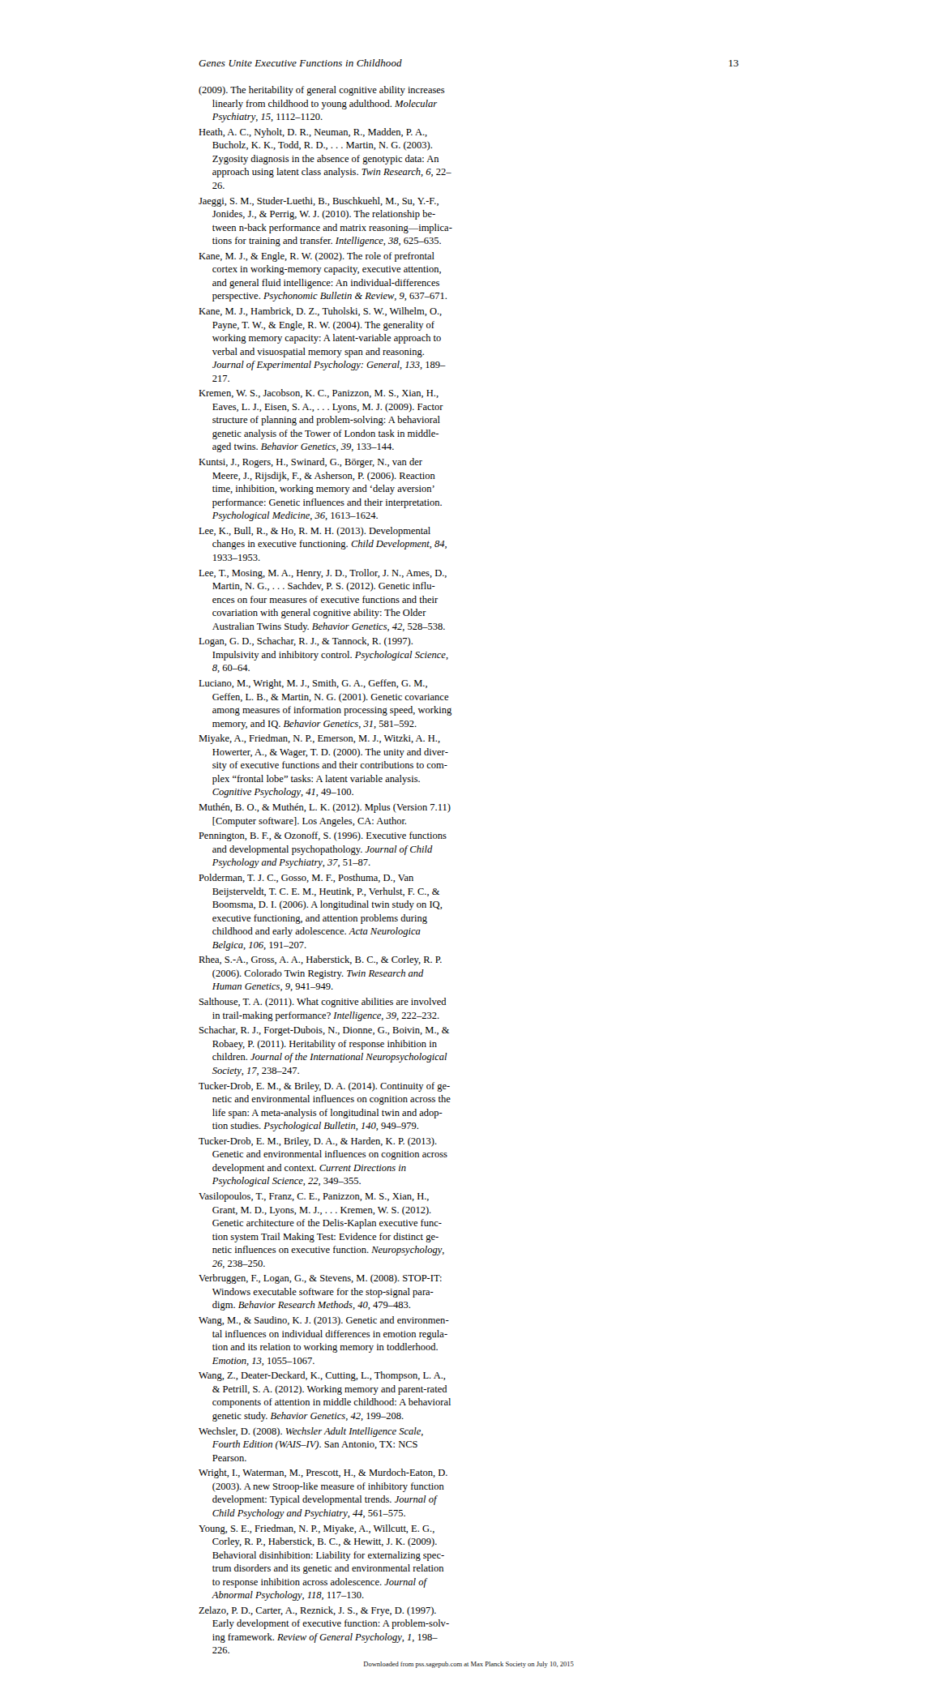Genes Unite Executive Functions in Childhood
13
(2009). The heritability of general cognitive ability increases linearly from childhood to young adulthood. Molecular Psychiatry, 15, 1112–1120.
Heath, A. C., Nyholt, D. R., Neuman, R., Madden, P. A., Bucholz, K. K., Todd, R. D., . . . Martin, N. G. (2003). Zygosity diagnosis in the absence of genotypic data: An approach using latent class analysis. Twin Research, 6, 22–26.
Jaeggi, S. M., Studer-Luethi, B., Buschkuehl, M., Su, Y.-F., Jonides, J., & Perrig, W. J. (2010). The relationship between n-back performance and matrix reasoning—implications for training and transfer. Intelligence, 38, 625–635.
Kane, M. J., & Engle, R. W. (2002). The role of prefrontal cortex in working-memory capacity, executive attention, and general fluid intelligence: An individual-differences perspective. Psychonomic Bulletin & Review, 9, 637–671.
Kane, M. J., Hambrick, D. Z., Tuholski, S. W., Wilhelm, O., Payne, T. W., & Engle, R. W. (2004). The generality of working memory capacity: A latent-variable approach to verbal and visuospatial memory span and reasoning. Journal of Experimental Psychology: General, 133, 189–217.
Kremen, W. S., Jacobson, K. C., Panizzon, M. S., Xian, H., Eaves, L. J., Eisen, S. A., . . . Lyons, M. J. (2009). Factor structure of planning and problem-solving: A behavioral genetic analysis of the Tower of London task in middle-aged twins. Behavior Genetics, 39, 133–144.
Kuntsi, J., Rogers, H., Swinard, G., Börger, N., van der Meere, J., Rijsdijk, F., & Asherson, P. (2006). Reaction time, inhibition, working memory and ‘delay aversion’ performance: Genetic influences and their interpretation. Psychological Medicine, 36, 1613–1624.
Lee, K., Bull, R., & Ho, R. M. H. (2013). Developmental changes in executive functioning. Child Development, 84, 1933–1953.
Lee, T., Mosing, M. A., Henry, J. D., Trollor, J. N., Ames, D., Martin, N. G., . . . Sachdev, P. S. (2012). Genetic influences on four measures of executive functions and their covariation with general cognitive ability: The Older Australian Twins Study. Behavior Genetics, 42, 528–538.
Logan, G. D., Schachar, R. J., & Tannock, R. (1997). Impulsivity and inhibitory control. Psychological Science, 8, 60–64.
Luciano, M., Wright, M. J., Smith, G. A., Geffen, G. M., Geffen, L. B., & Martin, N. G. (2001). Genetic covariance among measures of information processing speed, working memory, and IQ. Behavior Genetics, 31, 581–592.
Miyake, A., Friedman, N. P., Emerson, M. J., Witzki, A. H., Howerter, A., & Wager, T. D. (2000). The unity and diversity of executive functions and their contributions to complex “frontal lobe” tasks: A latent variable analysis. Cognitive Psychology, 41, 49–100.
Muthén, B. O., & Muthén, L. K. (2012). Mplus (Version 7.11) [Computer software]. Los Angeles, CA: Author.
Pennington, B. F., & Ozonoff, S. (1996). Executive functions and developmental psychopathology. Journal of Child Psychology and Psychiatry, 37, 51–87.
Polderman, T. J. C., Gosso, M. F., Posthuma, D., Van Beijsterveldt, T. C. E. M., Heutink, P., Verhulst, F. C., & Boomsma, D. I. (2006). A longitudinal twin study on IQ, executive functioning, and attention problems during childhood and early adolescence. Acta Neurologica Belgica, 106, 191–207.
Rhea, S.-A., Gross, A. A., Haberstick, B. C., & Corley, R. P. (2006). Colorado Twin Registry. Twin Research and Human Genetics, 9, 941–949.
Salthouse, T. A. (2011). What cognitive abilities are involved in trail-making performance? Intelligence, 39, 222–232.
Schachar, R. J., Forget-Dubois, N., Dionne, G., Boivin, M., & Robaey, P. (2011). Heritability of response inhibition in children. Journal of the International Neuropsychological Society, 17, 238–247.
Tucker-Drob, E. M., & Briley, D. A. (2014). Continuity of genetic and environmental influences on cognition across the life span: A meta-analysis of longitudinal twin and adoption studies. Psychological Bulletin, 140, 949–979.
Tucker-Drob, E. M., Briley, D. A., & Harden, K. P. (2013). Genetic and environmental influences on cognition across development and context. Current Directions in Psychological Science, 22, 349–355.
Vasilopoulos, T., Franz, C. E., Panizzon, M. S., Xian, H., Grant, M. D., Lyons, M. J., . . . Kremen, W. S. (2012). Genetic architecture of the Delis-Kaplan executive function system Trail Making Test: Evidence for distinct genetic influences on executive function. Neuropsychology, 26, 238–250.
Verbruggen, F., Logan, G., & Stevens, M. (2008). STOP-IT: Windows executable software for the stop-signal paradigm. Behavior Research Methods, 40, 479–483.
Wang, M., & Saudino, K. J. (2013). Genetic and environmental influences on individual differences in emotion regulation and its relation to working memory in toddlerhood. Emotion, 13, 1055–1067.
Wang, Z., Deater-Deckard, K., Cutting, L., Thompson, L. A., & Petrill, S. A. (2012). Working memory and parent-rated components of attention in middle childhood: A behavioral genetic study. Behavior Genetics, 42, 199–208.
Wechsler, D. (2008). Wechsler Adult Intelligence Scale, Fourth Edition (WAIS–IV). San Antonio, TX: NCS Pearson.
Wright, I., Waterman, M., Prescott, H., & Murdoch-Eaton, D. (2003). A new Stroop-like measure of inhibitory function development: Typical developmental trends. Journal of Child Psychology and Psychiatry, 44, 561–575.
Young, S. E., Friedman, N. P., Miyake, A., Willcutt, E. G., Corley, R. P., Haberstick, B. C., & Hewitt, J. K. (2009). Behavioral disinhibition: Liability for externalizing spectrum disorders and its genetic and environmental relation to response inhibition across adolescence. Journal of Abnormal Psychology, 118, 117–130.
Zelazo, P. D., Carter, A., Reznick, J. S., & Frye, D. (1997). Early development of executive function: A problem-solving framework. Review of General Psychology, 1, 198–226.
Downloaded from pss.sagepub.com at Max Planck Society on July 10, 2015